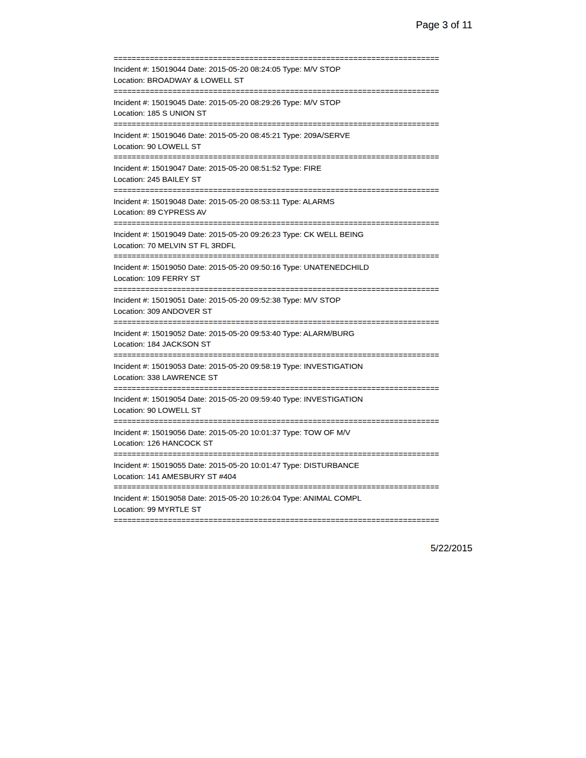Page 3 of 11
========================================================================
Incident #: 15019044 Date: 2015-05-20 08:24:05 Type: M/V STOP
Location: BROADWAY & LOWELL ST
========================================================================
Incident #: 15019045 Date: 2015-05-20 08:29:26 Type: M/V STOP
Location: 185 S UNION ST
========================================================================
Incident #: 15019046 Date: 2015-05-20 08:45:21 Type: 209A/SERVE
Location: 90 LOWELL ST
========================================================================
Incident #: 15019047 Date: 2015-05-20 08:51:52 Type: FIRE
Location: 245 BAILEY ST
========================================================================
Incident #: 15019048 Date: 2015-05-20 08:53:11 Type: ALARMS
Location: 89 CYPRESS AV
========================================================================
Incident #: 15019049 Date: 2015-05-20 09:26:23 Type: CK WELL BEING
Location: 70 MELVIN ST FL 3RDFL
========================================================================
Incident #: 15019050 Date: 2015-05-20 09:50:16 Type: UNATENEDCHILD
Location: 109 FERRY ST
========================================================================
Incident #: 15019051 Date: 2015-05-20 09:52:38 Type: M/V STOP
Location: 309 ANDOVER ST
========================================================================
Incident #: 15019052 Date: 2015-05-20 09:53:40 Type: ALARM/BURG
Location: 184 JACKSON ST
========================================================================
Incident #: 15019053 Date: 2015-05-20 09:58:19 Type: INVESTIGATION
Location: 338 LAWRENCE ST
========================================================================
Incident #: 15019054 Date: 2015-05-20 09:59:40 Type: INVESTIGATION
Location: 90 LOWELL ST
========================================================================
Incident #: 15019056 Date: 2015-05-20 10:01:37 Type: TOW OF M/V
Location: 126 HANCOCK ST
========================================================================
Incident #: 15019055 Date: 2015-05-20 10:01:47 Type: DISTURBANCE
Location: 141 AMESBURY ST #404
========================================================================
Incident #: 15019058 Date: 2015-05-20 10:26:04 Type: ANIMAL COMPL
Location: 99 MYRTLE ST
========================================================================
5/22/2015